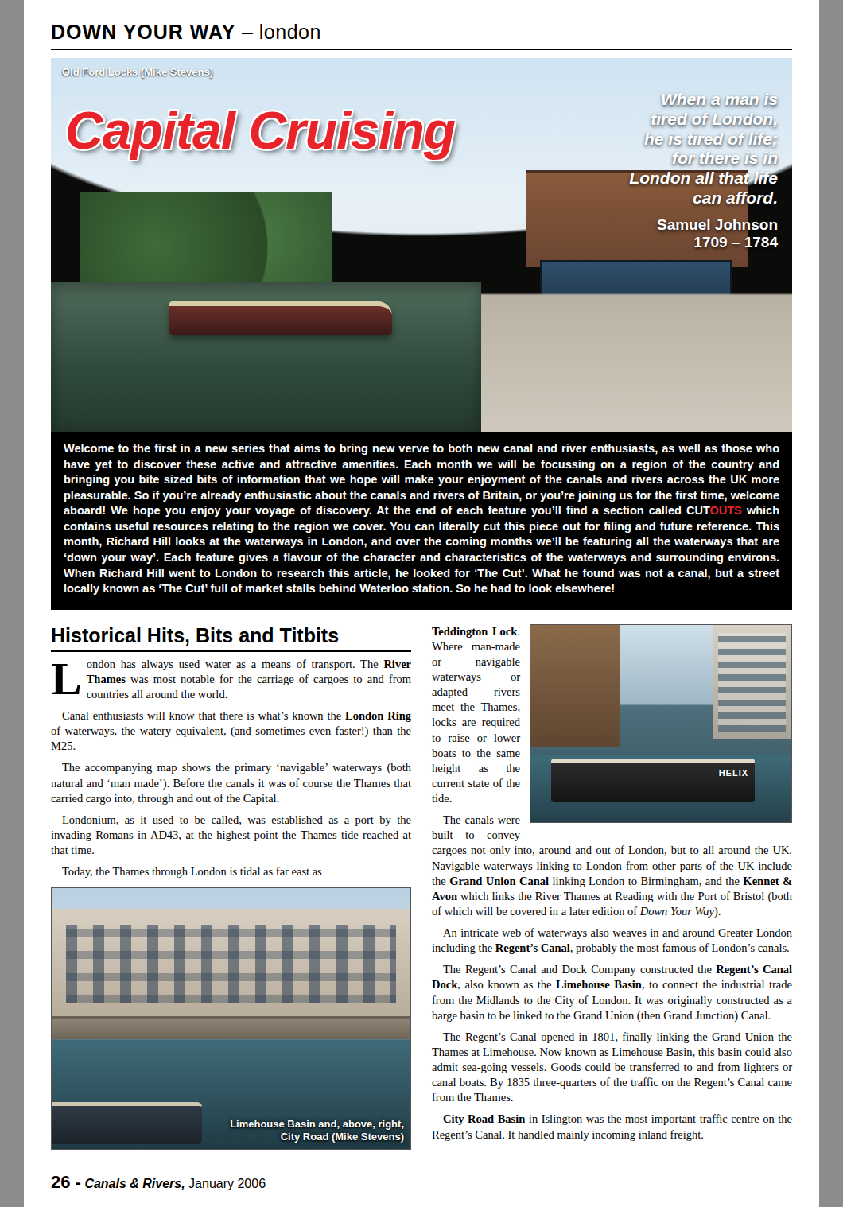DOWN YOUR WAY – london
Old Ford Locks (Mike Stevens)
Capital Cruising
When a man is tired of London, he is tired of life; for there is in London all that life can afford. Samuel Johnson
1709 – 1784
Welcome to the first in a new series that aims to bring new verve to both new canal and river enthusiasts, as well as those who have yet to discover these active and attractive amenities. Each month we will be focussing on a region of the country and bringing you bite sized bits of information that we hope will make your enjoyment of the canals and rivers across the UK more pleasurable. So if you’re already enthusiastic about the canals and rivers of Britain, or you’re joining us for the first time, welcome aboard! We hope you enjoy your voyage of discovery. At the end of each feature you’ll find a section called CUTOUTS which contains useful resources relating to the region we cover. You can literally cut this piece out for filing and future reference. This month, Richard Hill looks at the waterways in London, and over the coming months we’ll be featuring all the waterways that are ‘down your way’. Each feature gives a flavour of the character and characteristics of the waterways and surrounding environs. When Richard Hill went to London to research this article, he looked for ‘The Cut’. What he found was not a canal, but a street locally known as ‘The Cut’ full of market stalls behind Waterloo station. So he had to look elsewhere!
Historical Hits, Bits and Titbits
London has always used water as a means of transport. The River Thames was most notable for the carriage of cargoes to and from countries all around the world.
Canal enthusiasts will know that there is what’s known the London Ring of waterways, the watery equivalent, (and sometimes even faster!) than the M25.
The accompanying map shows the primary ‘navigable’ waterways (both natural and ‘man made’). Before the canals it was of course the Thames that carried cargo into, through and out of the Capital.
Londonium, as it used to be called, was established as a port by the invading Romans in AD43, at the highest point the Thames tide reached at that time.
Today, the Thames through London is tidal as far east as
Limehouse Basin and, above, right,
City Road (Mike Stevens)
Teddington Lock. Where man-made or navigable waterways or adapted rivers meet the Thames, locks are required to raise or lower boats to the same height as the current state of the tide.
The canals were built to convey cargoes not only into, around and out of London, but to all around the UK. Navigable waterways linking to London from other parts of the UK include the Grand Union Canal linking London to Birmingham, and the Kennet & Avon which links the River Thames at Reading with the Port of Bristol (both of which will be covered in a later edition of Down Your Way).
An intricate web of waterways also weaves in and around Greater London including the Regent’s Canal, probably the most famous of London’s canals.
The Regent’s Canal and Dock Company constructed the Regent’s Canal Dock, also known as the Limehouse Basin, to connect the industrial trade from the Midlands to the City of London. It was originally constructed as a barge basin to be linked to the Grand Union (then Grand Junction) Canal.
The Regent’s Canal opened in 1801, finally linking the Grand Union the Thames at Limehouse. Now known as Limehouse Basin, this basin could also admit sea-going vessels. Goods could be transferred to and from lighters or canal boats. By 1835 three-quarters of the traffic on the Regent’s Canal came from the Thames.
City Road Basin in Islington was the most important traffic centre on the Regent’s Canal. It handled mainly incoming inland freight.
26 - Canals & Rivers, January 2006